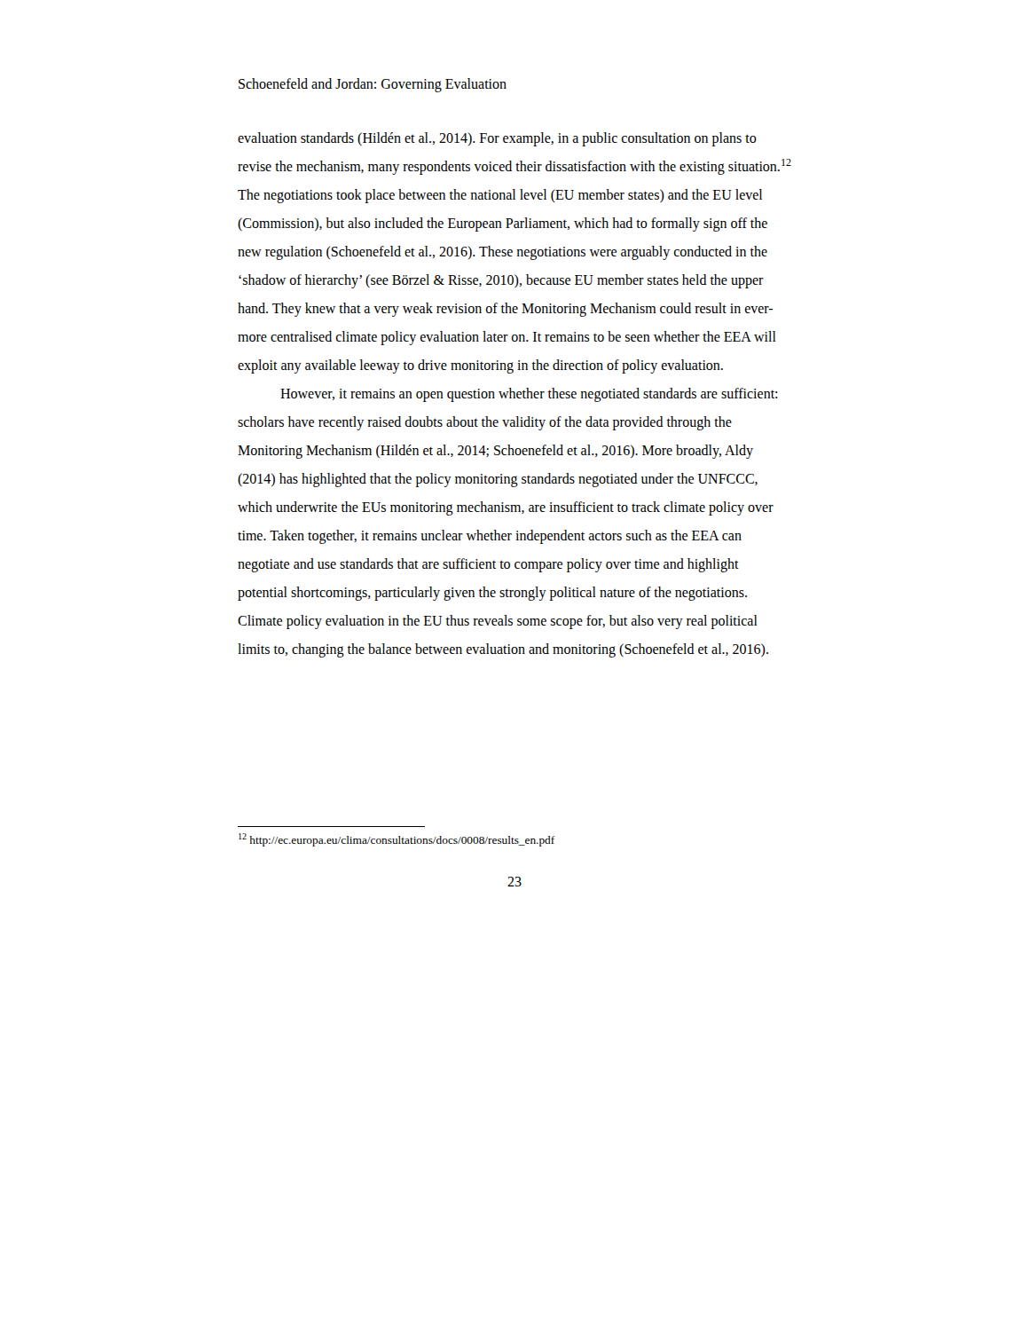Schoenefeld and Jordan: Governing Evaluation
evaluation standards (Hildén et al., 2014). For example, in a public consultation on plans to revise the mechanism, many respondents voiced their dissatisfaction with the existing situation.12 The negotiations took place between the national level (EU member states) and the EU level (Commission), but also included the European Parliament, which had to formally sign off the new regulation (Schoenefeld et al., 2016). These negotiations were arguably conducted in the ‘shadow of hierarchy’ (see Börzel & Risse, 2010), because EU member states held the upper hand. They knew that a very weak revision of the Monitoring Mechanism could result in ever-more centralised climate policy evaluation later on. It remains to be seen whether the EEA will exploit any available leeway to drive monitoring in the direction of policy evaluation.
However, it remains an open question whether these negotiated standards are sufficient: scholars have recently raised doubts about the validity of the data provided through the Monitoring Mechanism (Hildén et al., 2014; Schoenefeld et al., 2016). More broadly, Aldy (2014) has highlighted that the policy monitoring standards negotiated under the UNFCCC, which underwrite the EUs monitoring mechanism, are insufficient to track climate policy over time. Taken together, it remains unclear whether independent actors such as the EEA can negotiate and use standards that are sufficient to compare policy over time and highlight potential shortcomings, particularly given the strongly political nature of the negotiations. Climate policy evaluation in the EU thus reveals some scope for, but also very real political limits to, changing the balance between evaluation and monitoring (Schoenefeld et al., 2016).
12 http://ec.europa.eu/clima/consultations/docs/0008/results_en.pdf
23